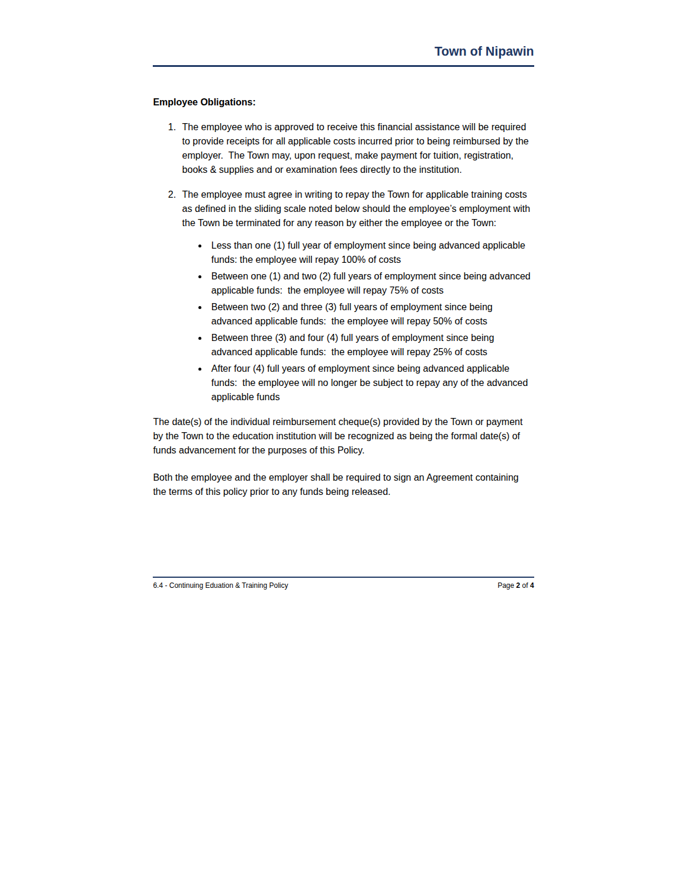Town of Nipawin
Employee Obligations:
The employee who is approved to receive this financial assistance will be required to provide receipts for all applicable costs incurred prior to being reimbursed by the employer. The Town may, upon request, make payment for tuition, registration, books & supplies and or examination fees directly to the institution.
The employee must agree in writing to repay the Town for applicable training costs as defined in the sliding scale noted below should the employee’s employment with the Town be terminated for any reason by either the employee or the Town:
Less than one (1) full year of employment since being advanced applicable funds: the employee will repay 100% of costs
Between one (1) and two (2) full years of employment since being advanced applicable funds: the employee will repay 75% of costs
Between two (2) and three (3) full years of employment since being advanced applicable funds: the employee will repay 50% of costs
Between three (3) and four (4) full years of employment since being advanced applicable funds: the employee will repay 25% of costs
After four (4) full years of employment since being advanced applicable funds: the employee will no longer be subject to repay any of the advanced applicable funds
The date(s) of the individual reimbursement cheque(s) provided by the Town or payment by the Town to the education institution will be recognized as being the formal date(s) of funds advancement for the purposes of this Policy.
Both the employee and the employer shall be required to sign an Agreement containing the terms of this policy prior to any funds being released.
6.4 - Continuing Eduation & Training Policy Page 2 of 4